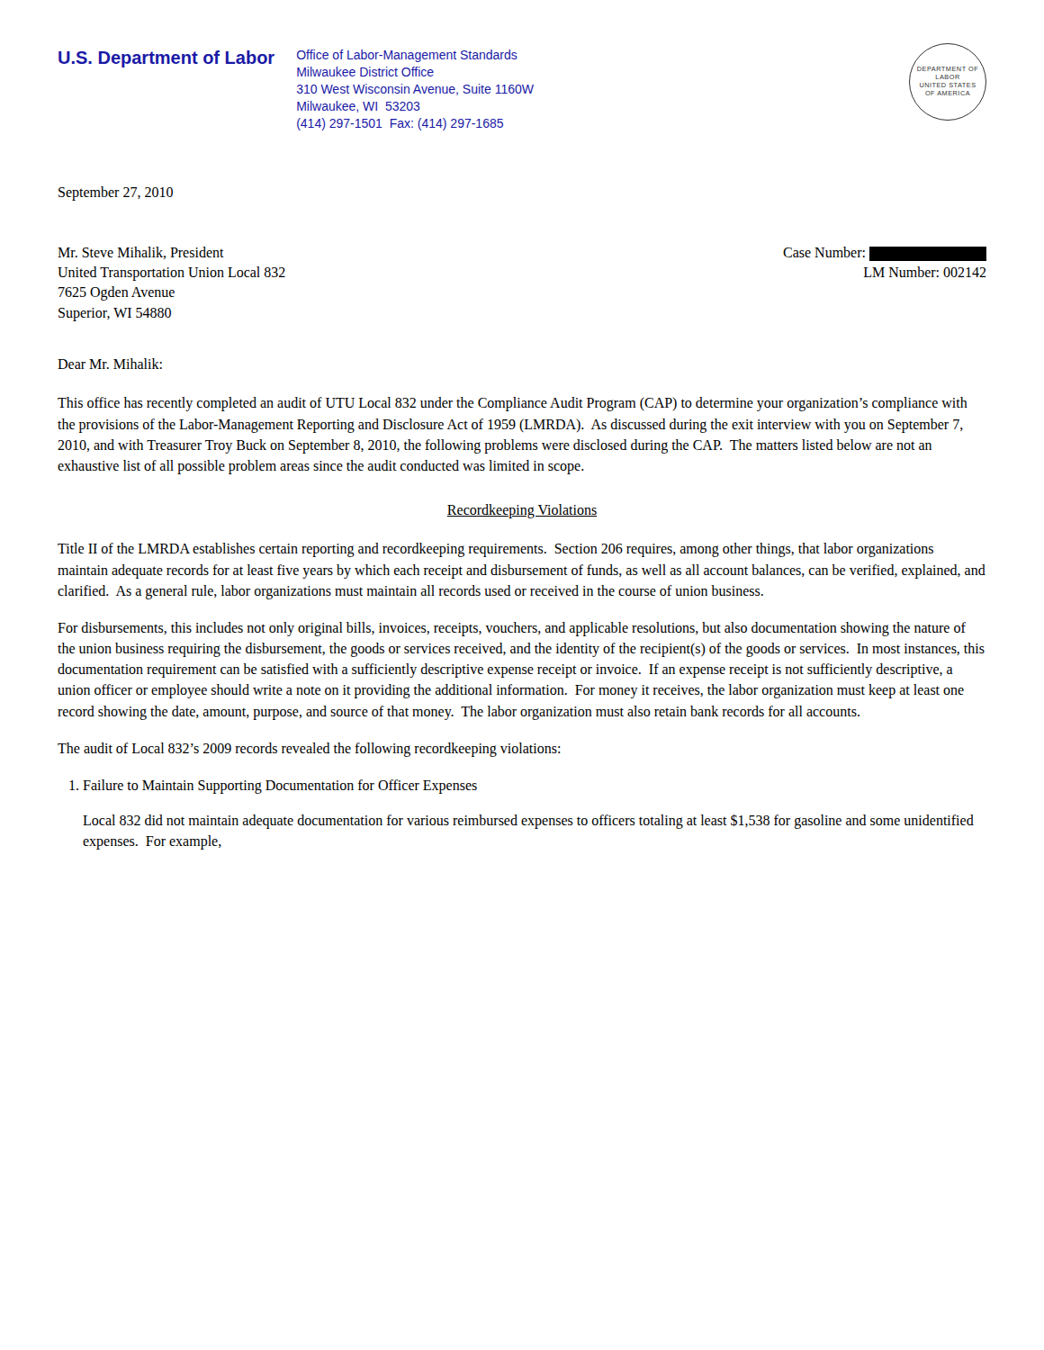U.S. Department of Labor
Office of Labor-Management Standards
Milwaukee District Office
310 West Wisconsin Avenue, Suite 1160W
Milwaukee, WI 53203
(414) 297-1501 Fax: (414) 297-1685
DEPARTMENT OF LABOR
UNITED STATES OF AMERICA
September 27, 2010
Mr. Steve Mihalik, President
United Transportation Union Local 832
7625 Ogden Avenue
Superior, WI 54880
Case Number:
LM Number: 002142
Dear Mr. Mihalik:
This office has recently completed an audit of UTU Local 832 under the Compliance Audit Program (CAP) to determine your organization’s compliance with the provisions of the Labor-Management Reporting and Disclosure Act of 1959 (LMRDA). As discussed during the exit interview with you on September 7, 2010, and with Treasurer Troy Buck on September 8, 2010, the following problems were disclosed during the CAP. The matters listed below are not an exhaustive list of all possible problem areas since the audit conducted was limited in scope.
Recordkeeping Violations
Title II of the LMRDA establishes certain reporting and recordkeeping requirements. Section 206 requires, among other things, that labor organizations maintain adequate records for at least five years by which each receipt and disbursement of funds, as well as all account balances, can be verified, explained, and clarified. As a general rule, labor organizations must maintain all records used or received in the course of union business.
For disbursements, this includes not only original bills, invoices, receipts, vouchers, and applicable resolutions, but also documentation showing the nature of the union business requiring the disbursement, the goods or services received, and the identity of the recipient(s) of the goods or services. In most instances, this documentation requirement can be satisfied with a sufficiently descriptive expense receipt or invoice. If an expense receipt is not sufficiently descriptive, a union officer or employee should write a note on it providing the additional information. For money it receives, the labor organization must keep at least one record showing the date, amount, purpose, and source of that money. The labor organization must also retain bank records for all accounts.
The audit of Local 832’s 2009 records revealed the following recordkeeping violations:
Failure to Maintain Supporting Documentation for Officer Expenses
Local 832 did not maintain adequate documentation for various reimbursed expenses to officers totaling at least $1,538 for gasoline and some unidentified expenses. For example,